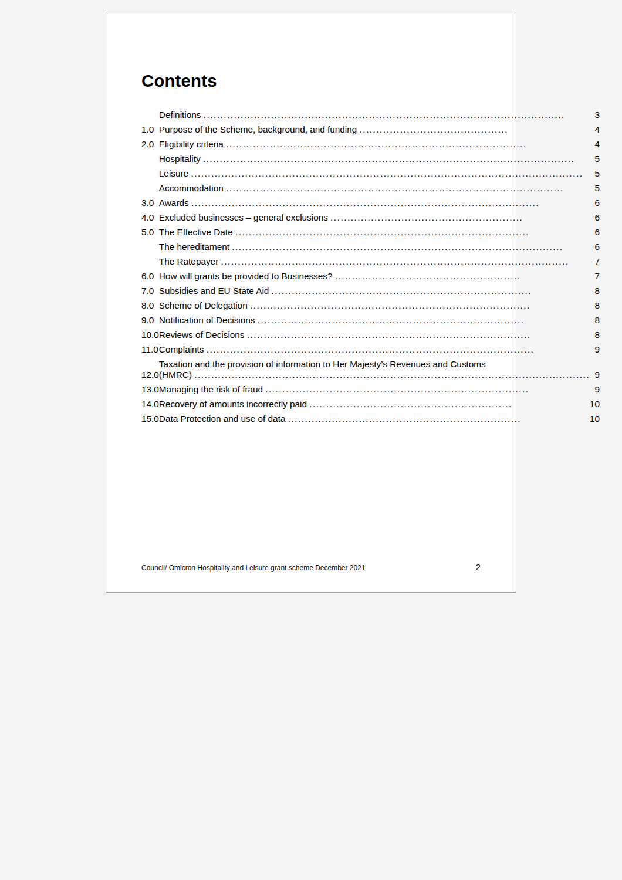Contents
| | Definitions ........................................................................................................... | 3 |
| 1.0 | Purpose of the Scheme, background, and funding ............................................ | 4 |
| 2.0 | Eligibility criteria ......................................................................................... | 4 |
| | Hospitality .............................................................................................................. | 5 |
| | Leisure .................................................................................................................... | 5 |
| | Accommodation .................................................................................................... | 5 |
| 3.0 | Awards ....................................................................................................... | 6 |
| 4.0 | Excluded businesses – general exclusions ......................................................... | 6 |
| 5.0 | The Effective Date ....................................................................................... | 6 |
| | The hereditament .................................................................................................. | 6 |
| | The Ratepayer ....................................................................................................... | 7 |
| 6.0 | How will grants be provided to Businesses? ....................................................... | 7 |
| 7.0 | Subsidies and EU State Aid ............................................................................. | 8 |
| 8.0 | Scheme of Delegation ................................................................................... | 8 |
| 9.0 | Notification of Decisions ............................................................................... | 8 |
| 10.0 | Reviews of Decisions .................................................................................... | 8 |
| 11.0 | Complaints ................................................................................................. | 9 |
| 12.0 | Taxation and the provision of information to Her Majesty’s Revenues and Customs (HMRC) ..................................................................................................................... | 9 |
| 13.0 | Managing the risk of fraud .............................................................................. | 9 |
| 14.0 | Recovery of amounts incorrectly paid ............................................................ | 10 |
| 15.0 | Data Protection and use of data ..................................................................... | 10 |
Council/ Omicron Hospitality and Leisure grant scheme December 2021 2